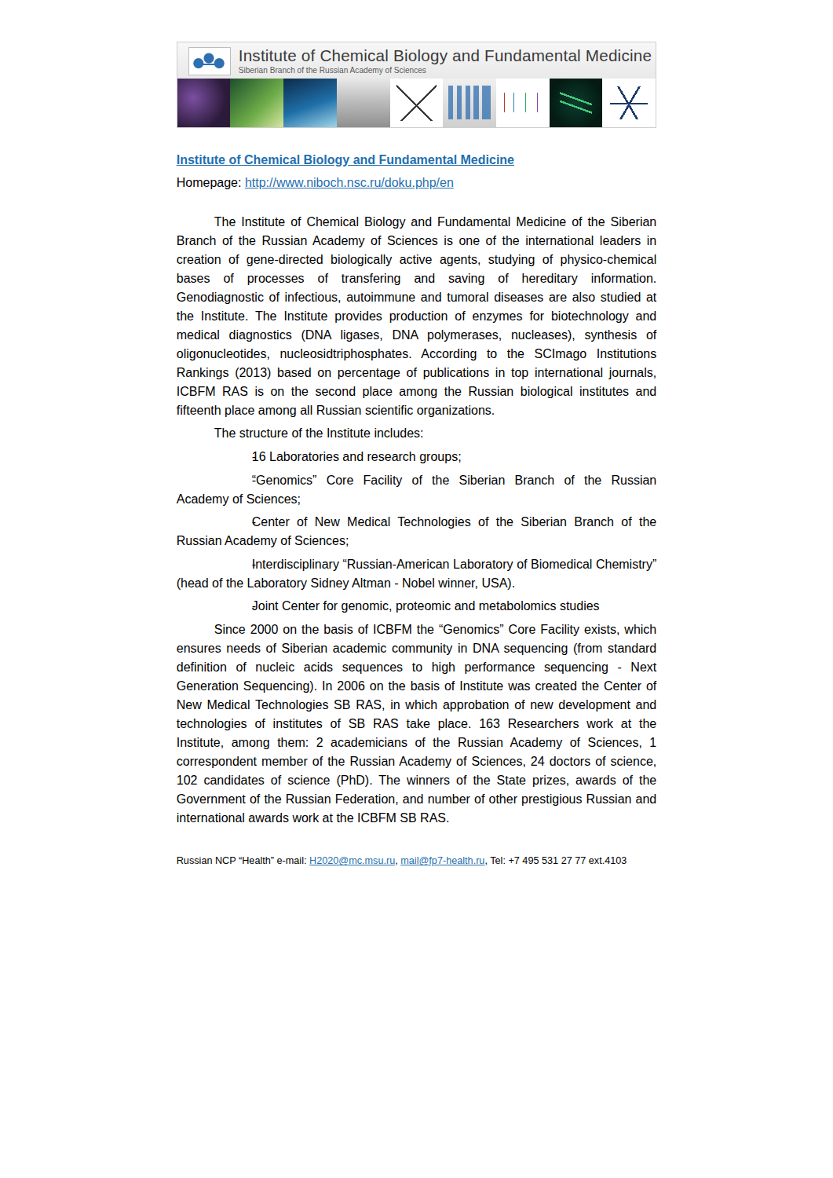Institute of Chemical Biology and Fundamental Medicine
Siberian Branch of the Russian Academy of Sciences
Institute of Chemical Biology and Fundamental Medicine
Homepage: http://www.niboch.nsc.ru/doku.php/en
The Institute of Chemical Biology and Fundamental Medicine of the Siberian Branch of the Russian Academy of Sciences is one of the international leaders in creation of gene-directed biologically active agents, studying of physico-chemical bases of processes of transfering and saving of hereditary information. Genodiagnostic of infectious, autoimmune and tumoral diseases are also studied at the Institute. The Institute provides production of enzymes for biotechnology and medical diagnostics (DNA ligases, DNA polymerases, nucleases), synthesis of oligonucleotides, nucleosidtriphosphates. According to the SCImago Institutions Rankings (2013) based on percentage of publications in top international journals, ICBFM RAS is on the second place among the Russian biological institutes and fifteenth place among all Russian scientific organizations.
The structure of the Institute includes:
-16 Laboratories and research groups;
-“Genomics” Core Facility of the Siberian Branch of the Russian Academy of Sciences;
-Center of New Medical Technologies of the Siberian Branch of the Russian Academy of Sciences;
-Interdisciplinary “Russian-American Laboratory of Biomedical Chemistry” (head of the Laboratory Sidney Altman - Nobel winner, USA).
-Joint Center for genomic, proteomic and metabolomics studies
Since 2000 on the basis of ICBFM the “Genomics” Core Facility exists, which ensures needs of Siberian academic community in DNA sequencing (from standard definition of nucleic acids sequences to high performance sequencing - Next Generation Sequencing). In 2006 on the basis of Institute was created the Center of New Medical Technologies SB RAS, in which approbation of new development and technologies of institutes of SB RAS take place. 163 Researchers work at the Institute, among them: 2 academicians of the Russian Academy of Sciences, 1 correspondent member of the Russian Academy of Sciences, 24 doctors of science, 102 candidates of science (PhD). The winners of the State prizes, awards of the Government of the Russian Federation, and number of other prestigious Russian and international awards work at the ICBFM SB RAS.
Russian NCP “Health” e-mail: H2020@mc.msu.ru, mail@fp7-health.ru, Tel: +7 495 531 27 77 ext.4103